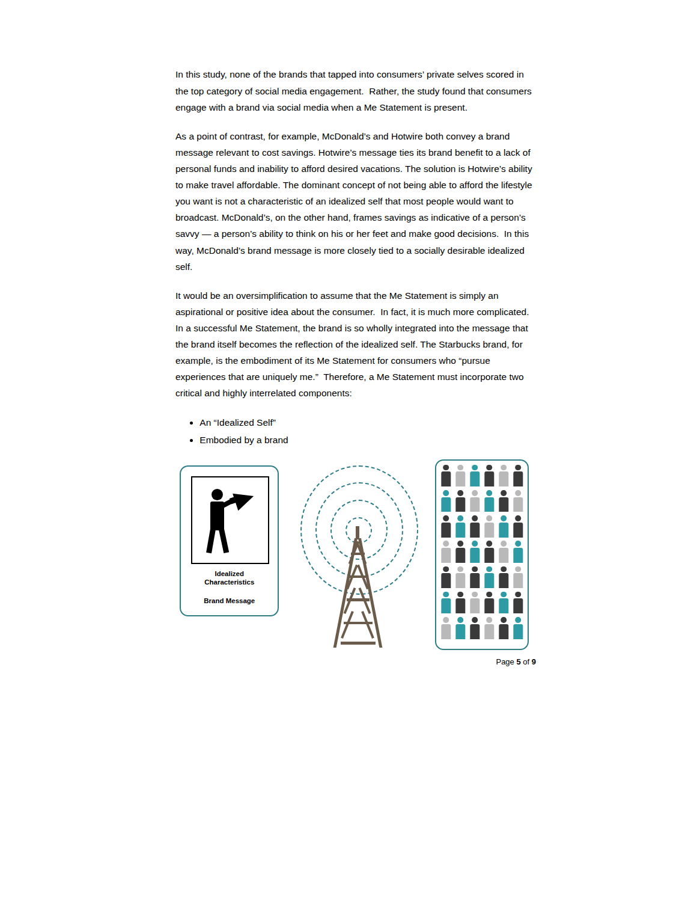In this study, none of the brands that tapped into consumers’ private selves scored in the top category of social media engagement. Rather, the study found that consumers engage with a brand via social media when a Me Statement is present.
As a point of contrast, for example, McDonald’s and Hotwire both convey a brand message relevant to cost savings. Hotwire’s message ties its brand benefit to a lack of personal funds and inability to afford desired vacations. The solution is Hotwire’s ability to make travel affordable. The dominant concept of not being able to afford the lifestyle you want is not a characteristic of an idealized self that most people would want to broadcast. McDonald’s, on the other hand, frames savings as indicative of a person’s savvy — a person’s ability to think on his or her feet and make good decisions. In this way, McDonald’s brand message is more closely tied to a socially desirable idealized self.
It would be an oversimplification to assume that the Me Statement is simply an aspirational or positive idea about the consumer. In fact, it is much more complicated. In a successful Me Statement, the brand is so wholly integrated into the message that the brand itself becomes the reflection of the idealized self. The Starbucks brand, for example, is the embodiment of its Me Statement for consumers who “pursue experiences that are uniquely me.” Therefore, a Me Statement must incorporate two critical and highly interrelated components:
An “Idealized Self”
Embodied by a brand
Idealized
Characteristics
Brand Message
Page 5 of 9